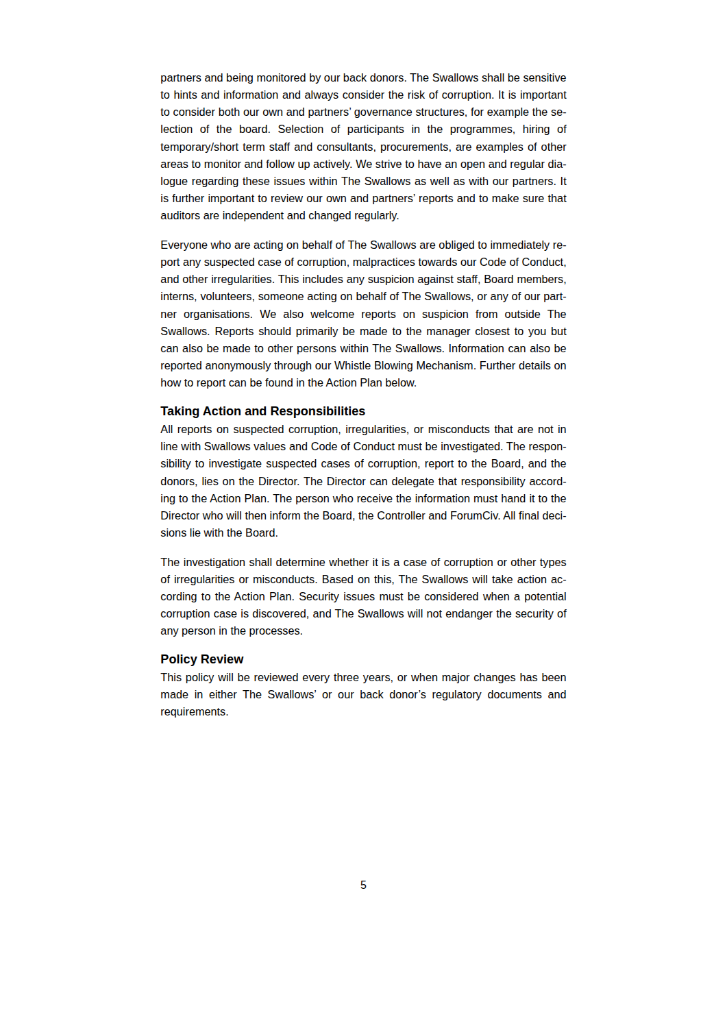partners and being monitored by our back donors. The Swallows shall be sensitive to hints and information and always consider the risk of corruption. It is important to consider both our own and partners’ governance structures, for example the selection of the board. Selection of participants in the programmes, hiring of temporary/short term staff and consultants, procurements, are examples of other areas to monitor and follow up actively. We strive to have an open and regular dialogue regarding these issues within The Swallows as well as with our partners. It is further important to review our own and partners’ reports and to make sure that auditors are independent and changed regularly.
Everyone who are acting on behalf of The Swallows are obliged to immediately report any suspected case of corruption, malpractices towards our Code of Conduct, and other irregularities. This includes any suspicion against staff, Board members, interns, volunteers, someone acting on behalf of The Swallows, or any of our partner organisations. We also welcome reports on suspicion from outside The Swallows. Reports should primarily be made to the manager closest to you but can also be made to other persons within The Swallows. Information can also be reported anonymously through our Whistle Blowing Mechanism. Further details on how to report can be found in the Action Plan below.
Taking Action and Responsibilities
All reports on suspected corruption, irregularities, or misconducts that are not in line with Swallows values and Code of Conduct must be investigated. The responsibility to investigate suspected cases of corruption, report to the Board, and the donors, lies on the Director. The Director can delegate that responsibility according to the Action Plan. The person who receive the information must hand it to the Director who will then inform the Board, the Controller and ForumCiv. All final decisions lie with the Board.
The investigation shall determine whether it is a case of corruption or other types of irregularities or misconducts. Based on this, The Swallows will take action according to the Action Plan. Security issues must be considered when a potential corruption case is discovered, and The Swallows will not endanger the security of any person in the processes.
Policy Review
This policy will be reviewed every three years, or when major changes has been made in either The Swallows’ or our back donor’s regulatory documents and requirements.
5